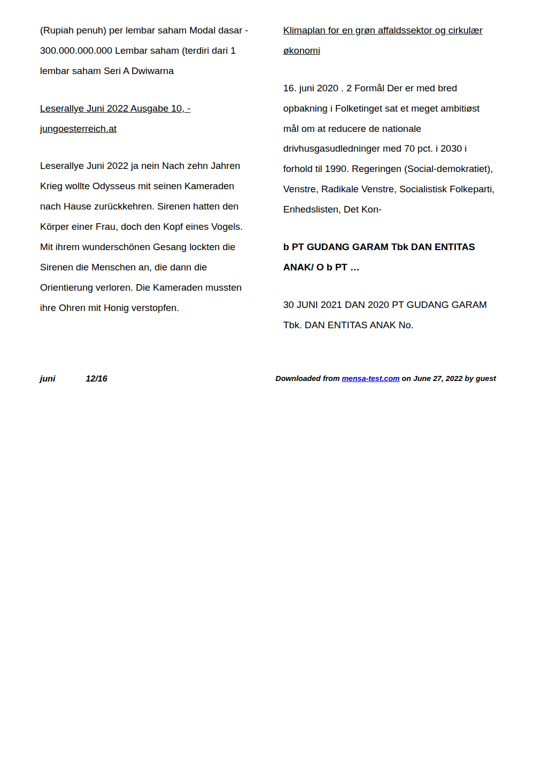(Rupiah penuh) per lembar saham Modal dasar - 300.000.000.000 Lembar saham (terdiri dari 1 lembar saham Seri A Dwiwarna
Leserallye Juni 2022 Ausgabe 10, - jungoesterreich.at
Leserallye Juni 2022 ja nein Nach zehn Jahren Krieg wollte Odysseus mit seinen Kameraden nach Hause zurückkehren. Sirenen hatten den Körper einer Frau, doch den Kopf eines Vogels. Mit ihrem wunderschönen Gesang lockten die Sirenen die Menschen an, die dann die Orientierung verloren. Die Kameraden mussten ihre Ohren mit Honig verstopfen.
Klimaplan for en grøn affaldssektor og cirkulær økonomi
16. juni 2020 . 2 Formål Der er med bred opbakning i Folketinget sat et meget ambitiøst mål om at reducere de nationale drivhusgasudledninger med 70 pct. i 2030 i forhold til 1990. Regeringen (Social-demokratiet), Venstre, Radikale Venstre, Socialistisk Folkeparti, Enhedslisten, Det Kon-
b PT GUDANG GARAM Tbk DAN ENTITAS ANAK/ O b PT …
30 JUNI 2021 DAN 2020 PT GUDANG GARAM Tbk. DAN ENTITAS ANAK No.
juni
12/16
Downloaded from mensa-test.com on June 27, 2022 by guest